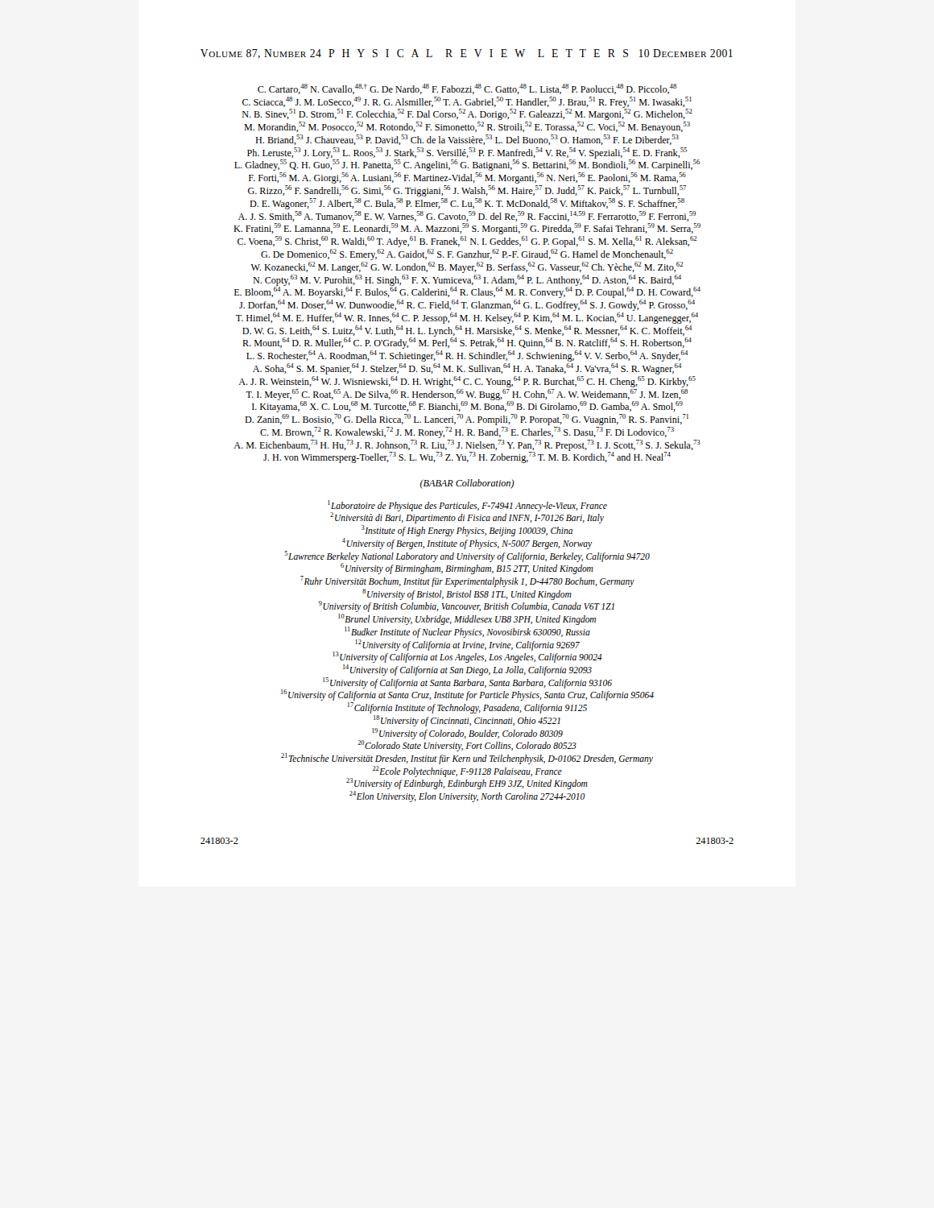VOLUME 87, NUMBER 24 P H Y S I C A L R E V I E W L E T T E R S 10 DECEMBER 2001
C. Cartaro,48 N. Cavallo,48,† G. De Nardo,48 F. Fabozzi,48 C. Gatto,48 L. Lista,48 P. Paolucci,48 D. Piccolo,48
C. Sciacca,48 J. M. LoSecco,49 J. R. G. Alsmiller,50 T. A. Gabriel,50 T. Handler,50 J. Brau,51 R. Frey,51 M. Iwasaki,51
N. B. Sinev,51 D. Strom,51 F. Colecchia,52 F. Dal Corso,52 A. Dorigo,52 F. Galeazzi,52 M. Margoni,52 G. Michelon,52
M. Morandin,52 M. Posocco,52 M. Rotondo,52 F. Simonetto,52 R. Stroili,52 E. Torassa,52 C. Voci,52 M. Benayoun,53
H. Briand,53 J. Chauveau,53 P. David,53 Ch. de la Vaissière,53 L. Del Buono,53 O. Hamon,53 F. Le Diberder,53
Ph. Leruste,53 J. Lory,53 L. Roos,53 J. Stark,53 S. Versillé,53 P. F. Manfredi,54 V. Re,54 V. Speziali,54 E. D. Frank,55
L. Gladney,55 Q. H. Guo,55 J. H. Panetta,55 C. Angelini,56 G. Batignani,56 S. Bettarini,56 M. Bondioli,56 M. Carpinelli,56
F. Forti,56 M. A. Giorgi,56 A. Lusiani,56 F. Martinez-Vidal,56 M. Morganti,56 N. Neri,56 E. Paoloni,56 M. Rama,56
G. Rizzo,56 F. Sandrelli,56 G. Simi,56 G. Triggiani,56 J. Walsh,56 M. Haire,57 D. Judd,57 K. Paick,57 L. Turnbull,57
D. E. Wagoner,57 J. Albert,58 C. Bula,58 P. Elmer,58 C. Lu,58 K. T. McDonald,58 V. Miftakov,58 S. F. Schaffner,58
A. J. S. Smith,58 A. Tumanov,58 E. W. Varnes,58 G. Cavoto,59 D. del Re,59 R. Faccini,14,59 F. Ferrarotto,59 F. Ferroni,59
K. Fratini,59 E. Lamanna,59 E. Leonardi,59 M. A. Mazzoni,59 S. Morganti,59 G. Piredda,59 F. Safai Tehrani,59 M. Serra,59
C. Voena,59 S. Christ,60 R. Waldi,60 T. Adye,61 B. Franek,61 N. I. Geddes,61 G. P. Gopal,61 S. M. Xella,61 R. Aleksan,62
G. De Domenico,62 S. Emery,62 A. Gaidot,62 S. F. Ganzhur,62 P.-F. Giraud,62 G. Hamel de Monchenault,62
W. Kozanecki,62 M. Langer,62 G. W. London,62 B. Mayer,62 B. Serfass,62 G. Vasseur,62 Ch. Yèche,62 M. Zito,62
N. Copty,63 M. V. Purohit,63 H. Singh,63 F. X. Yumiceva,63 I. Adam,64 P. L. Anthony,64 D. Aston,64 K. Baird,64
E. Bloom,64 A. M. Boyarski,64 F. Bulos,64 G. Calderini,64 R. Claus,64 M. R. Convery,64 D. P. Coupal,64 D. H. Coward,64
J. Dorfan,64 M. Doser,64 W. Dunwoodie,64 R. C. Field,64 T. Glanzman,64 G. L. Godfrey,64 S. J. Gowdy,64 P. Grosso,64
T. Himel,64 M. E. Huffer,64 W. R. Innes,64 C. P. Jessop,64 M. H. Kelsey,64 P. Kim,64 M. L. Kocian,64 U. Langenegger,64
D. W. G. S. Leith,64 S. Luitz,64 V. Luth,64 H. L. Lynch,64 H. Marsiske,64 S. Menke,64 R. Messner,64 K. C. Moffeit,64
R. Mount,64 D. R. Muller,64 C. P. O'Grady,64 M. Perl,64 S. Petrak,64 H. Quinn,64 B. N. Ratcliff,64 S. H. Robertson,64
L. S. Rochester,64 A. Roodman,64 T. Schietinger,64 R. H. Schindler,64 J. Schwiening,64 V. V. Serbo,64 A. Snyder,64
A. Soha,64 S. M. Spanier,64 J. Stelzer,64 D. Su,64 M. K. Sullivan,64 H. A. Tanaka,64 J. Va'vra,64 S. R. Wagner,64
A. J. R. Weinstein,64 W. J. Wisniewski,64 D. H. Wright,64 C. C. Young,64 P. R. Burchat,65 C. H. Cheng,65 D. Kirkby,65
T. I. Meyer,65 C. Roat,65 A. De Silva,66 R. Henderson,66 W. Bugg,67 H. Cohn,67 A. W. Weidemann,67 J. M. Izen,68
I. Kitayama,68 X. C. Lou,68 M. Turcotte,68 F. Bianchi,69 M. Bona,69 B. Di Girolamo,69 D. Gamba,69 A. Smol,69
D. Zanin,69 L. Bosisio,70 G. Della Ricca,70 L. Lanceri,70 A. Pompili,70 P. Poropat,70 G. Vuagnin,70 R. S. Panvini,71
C. M. Brown,72 R. Kowalewski,72 J. M. Roney,72 H. R. Band,73 E. Charles,73 S. Dasu,73 F. Di Lodovico,73
A. M. Eichenbaum,73 H. Hu,73 J. R. Johnson,73 R. Liu,73 J. Nielsen,73 Y. Pan,73 R. Prepost,73 I. J. Scott,73 S. J. Sekula,73
J. H. von Wimmersperg-Toeller,73 S. L. Wu,73 Z. Yu,73 H. Zobernig,73 T. M. B. Kordich,74 and H. Neal74
(BABAR Collaboration)
Laboratoire de Physique des Particules, F-74941 Annecy-le-Vieux, France
Università di Bari, Dipartimento di Fisica and INFN, I-70126 Bari, Italy
Institute of High Energy Physics, Beijing 100039, China
University of Bergen, Institute of Physics, N-5007 Bergen, Norway
Lawrence Berkeley National Laboratory and University of California, Berkeley, California 94720
University of Birmingham, Birmingham, B15 2TT, United Kingdom
Ruhr Universität Bochum, Institut für Experimentalphysik 1, D-44780 Bochum, Germany
University of Bristol, Bristol BS8 1TL, United Kingdom
University of British Columbia, Vancouver, British Columbia, Canada V6T 1Z1
Brunel University, Uxbridge, Middlesex UB8 3PH, United Kingdom
Budker Institute of Nuclear Physics, Novosibirsk 630090, Russia
University of California at Irvine, Irvine, California 92697
University of California at Los Angeles, Los Angeles, California 90024
University of California at San Diego, La Jolla, California 92093
University of California at Santa Barbara, Santa Barbara, California 93106
University of California at Santa Cruz, Institute for Particle Physics, Santa Cruz, California 95064
California Institute of Technology, Pasadena, California 91125
University of Cincinnati, Cincinnati, Ohio 45221
University of Colorado, Boulder, Colorado 80309
Colorado State University, Fort Collins, Colorado 80523
Technische Universität Dresden, Institut für Kern und Teilchenphysik, D-01062 Dresden, Germany
Ecole Polytechnique, F-91128 Palaiseau, France
University of Edinburgh, Edinburgh EH9 3JZ, United Kingdom
Elon University, Elon University, North Carolina 27244-2010
241803-2 241803-2